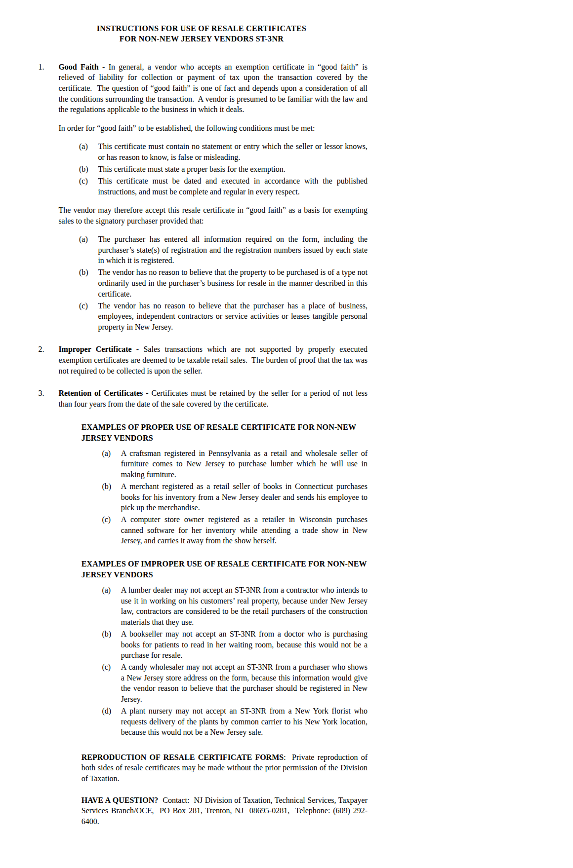INSTRUCTIONS FOR USE OF RESALE CERTIFICATES FOR NON-NEW JERSEY VENDORS ST-3NR
Good Faith - In general, a vendor who accepts an exemption certificate in “good faith” is relieved of liability for collection or payment of tax upon the transaction covered by the certificate. The question of “good faith” is one of fact and depends upon a consideration of all the conditions surrounding the transaction. A vendor is presumed to be familiar with the law and the regulations applicable to the business in which it deals.
In order for “good faith” to be established, the following conditions must be met:
This certificate must contain no statement or entry which the seller or lessor knows, or has reason to know, is false or misleading.
This certificate must state a proper basis for the exemption.
This certificate must be dated and executed in accordance with the published instructions, and must be complete and regular in every respect.
The vendor may therefore accept this resale certificate in “good faith” as a basis for exempting sales to the signatory purchaser provided that:
The purchaser has entered all information required on the form, including the purchaser’s state(s) of registration and the registration numbers issued by each state in which it is registered.
The vendor has no reason to believe that the property to be purchased is of a type not ordinarily used in the purchaser’s business for resale in the manner described in this certificate.
The vendor has no reason to believe that the purchaser has a place of business, employees, independent contractors or service activities or leases tangible personal property in New Jersey.
Improper Certificate - Sales transactions which are not supported by properly executed exemption certificates are deemed to be taxable retail sales. The burden of proof that the tax was not required to be collected is upon the seller.
Retention of Certificates - Certificates must be retained by the seller for a period of not less than four years from the date of the sale covered by the certificate.
EXAMPLES OF PROPER USE OF RESALE CERTIFICATE FOR NON-NEW JERSEY VENDORS
A craftsman registered in Pennsylvania as a retail and wholesale seller of furniture comes to New Jersey to purchase lumber which he will use in making furniture.
A merchant registered as a retail seller of books in Connecticut purchases books for his inventory from a New Jersey dealer and sends his employee to pick up the merchandise.
A computer store owner registered as a retailer in Wisconsin purchases canned software for her inventory while attending a trade show in New Jersey, and carries it away from the show herself.
EXAMPLES OF IMPROPER USE OF RESALE CERTIFICATE FOR NON-NEW JERSEY VENDORS
A lumber dealer may not accept an ST-3NR from a contractor who intends to use it in working on his customers’ real property, because under New Jersey law, contractors are considered to be the retail purchasers of the construction materials that they use.
A bookseller may not accept an ST-3NR from a doctor who is purchasing books for patients to read in her waiting room, because this would not be a purchase for resale.
A candy wholesaler may not accept an ST-3NR from a purchaser who shows a New Jersey store address on the form, because this information would give the vendor reason to believe that the purchaser should be registered in New Jersey.
A plant nursery may not accept an ST-3NR from a New York florist who requests delivery of the plants by common carrier to his New York location, because this would not be a New Jersey sale.
REPRODUCTION OF RESALE CERTIFICATE FORMS: Private reproduction of both sides of resale certificates may be made without the prior permission of the Division of Taxation.
HAVE A QUESTION? Contact: NJ Division of Taxation, Technical Services, Taxpayer Services Branch/OCE, PO Box 281, Trenton, NJ 08695-0281, Telephone: (609) 292-6400.